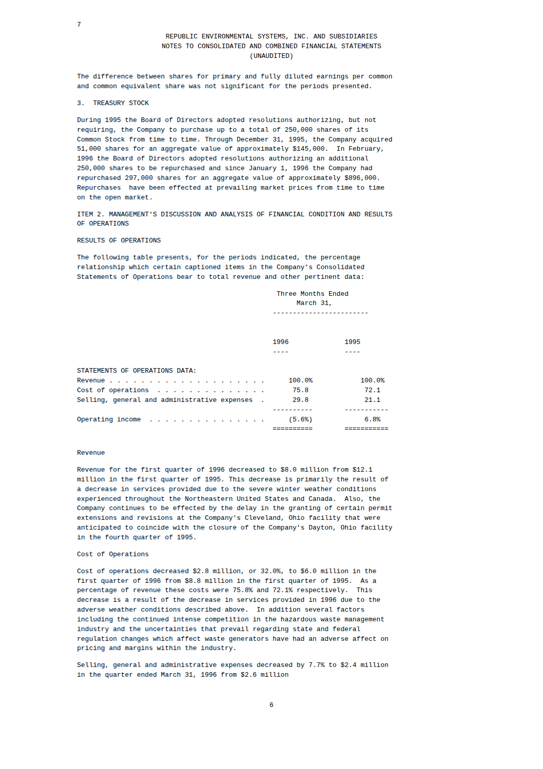7
REPUBLIC ENVIRONMENTAL SYSTEMS, INC. AND SUBSIDIARIES
NOTES TO CONSOLIDATED AND COMBINED FINANCIAL STATEMENTS
(UNAUDITED)
The difference between shares for primary and fully diluted earnings per common
and common equivalent share was not significant for the periods presented.
3. TREASURY STOCK
During 1995 the Board of Directors adopted resolutions authorizing, but not
requiring, the Company to purchase up to a total of 250,000 shares of its
Common Stock from time to time. Through December 31, 1995, the Company acquired
51,000 shares for an aggregate value of approximately $145,000. In February,
1996 the Board of Directors adopted resolutions authorizing an additional
250,000 shares to be repurchased and since January 1, 1996 the Company had
repurchased 297,000 shares for an aggregate value of approximately $896,000.
Repurchases have been effected at prevailing market prices from time to time
on the open market.
ITEM 2. MANAGEMENT'S DISCUSSION AND ANALYSIS OF FINANCIAL CONDITION AND RESULTS
OF OPERATIONS
RESULTS OF OPERATIONS
The following table presents, for the periods indicated, the percentage
relationship which certain captioned items in the Company's Consolidated
Statements of Operations bear to total revenue and other pertinent data:
                                                  Three Months Ended
                                                       March 31,
                                                 ------------------------


                                                 1996              1995
                                                 ----              ----

STATEMENTS OF OPERATIONS DATA:
Revenue . . . . . . . . . . . . . . . . . . . .      100.0%            100.0%
Cost of operations  . . . . . . . . . . . . . .       75.8              72.1
Selling, general and administrative expenses  .       29.8              21.1
                                                 ----------        -----------
Operating income  . . . . . . . . . . . . . . .      (5.6%)             6.8%
                                                 ==========        ===========
Revenue
Revenue for the first quarter of 1996 decreased to $8.0 million from $12.1
million in the first quarter of 1995. This decrease is primarily the result of
a decrease in services provided due to the severe winter weather conditions
experienced throughout the Northeastern United States and Canada. Also, the
Company continues to be effected by the delay in the granting of certain permit
extensions and revisions at the Company's Cleveland, Ohio facility that were
anticipated to coincide with the closure of the Company's Dayton, Ohio facility
in the fourth quarter of 1995.
Cost of Operations
Cost of operations decreased $2.8 million, or 32.0%, to $6.0 million in the
first quarter of 1996 from $8.8 million in the first quarter of 1995. As a
percentage of revenue these costs were 75.8% and 72.1% respectively. This
decrease is a result of the decrease in services provided in 1996 due to the
adverse weather conditions described above. In addition several factors
including the continued intense competition in the hazardous waste management
industry and the uncertainties that prevail regarding state and federal
regulation changes which affect waste generators have had an adverse affect on
pricing and margins within the industry.
Selling, general and administrative expenses decreased by 7.7% to $2.4 million
in the quarter ended March 31, 1996 from $2.6 million
6